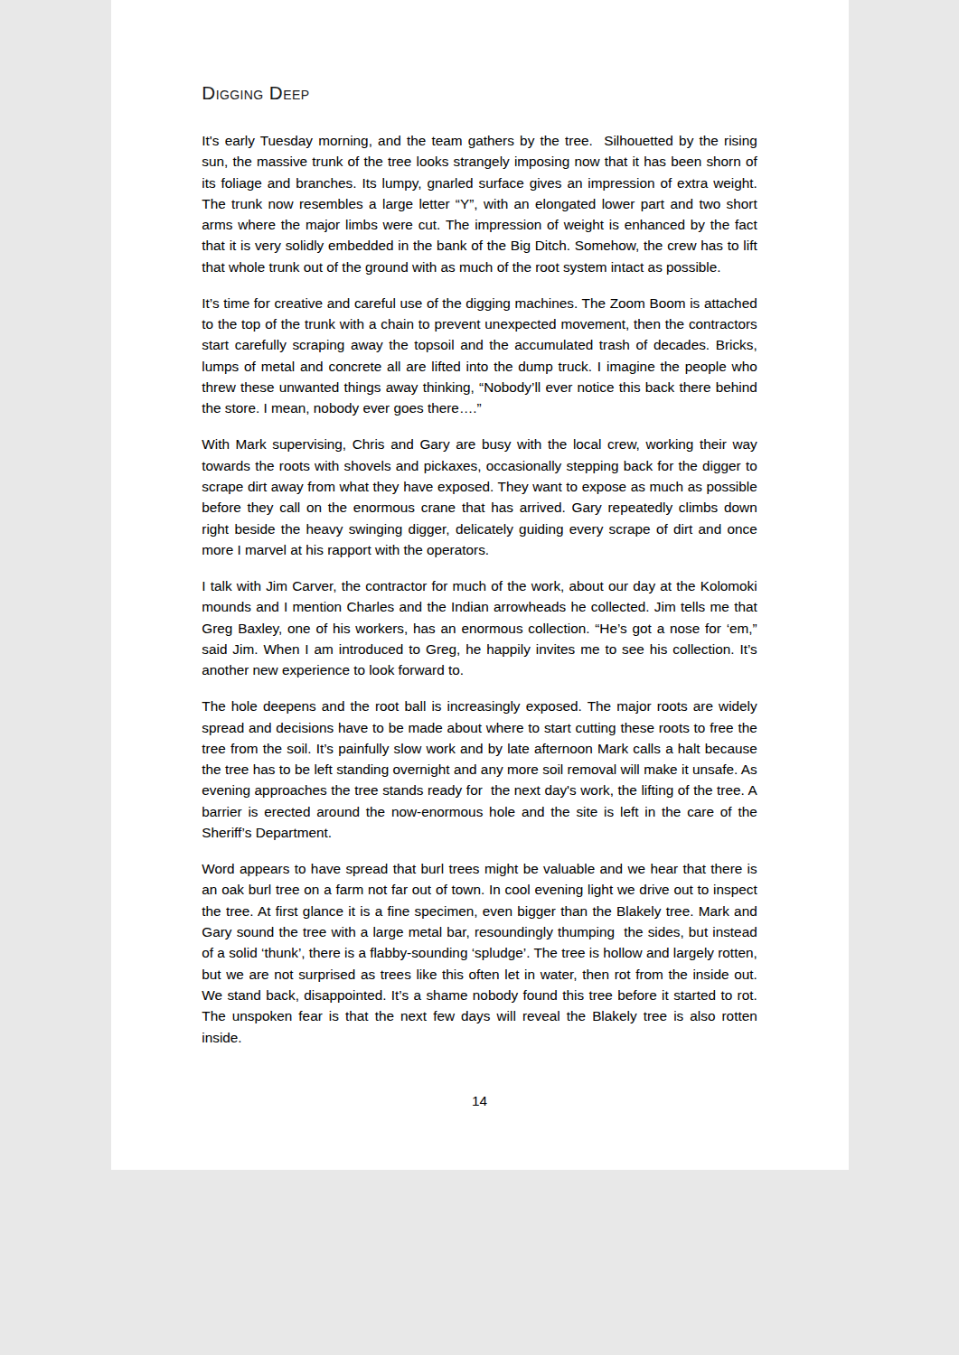Digging Deep
It's early Tuesday morning, and the team gathers by the tree. Silhouetted by the rising sun, the massive trunk of the tree looks strangely imposing now that it has been shorn of its foliage and branches. Its lumpy, gnarled surface gives an impression of extra weight. The trunk now resembles a large letter “Y”, with an elongated lower part and two short arms where the major limbs were cut. The impression of weight is enhanced by the fact that it is very solidly embedded in the bank of the Big Ditch. Somehow, the crew has to lift that whole trunk out of the ground with as much of the root system intact as possible.
It’s time for creative and careful use of the digging machines. The Zoom Boom is attached to the top of the trunk with a chain to prevent unexpected movement, then the contractors start carefully scraping away the topsoil and the accumulated trash of decades. Bricks, lumps of metal and concrete all are lifted into the dump truck. I imagine the people who threw these unwanted things away thinking, “Nobody’ll ever notice this back there behind the store. I mean, nobody ever goes there….”
With Mark supervising, Chris and Gary are busy with the local crew, working their way towards the roots with shovels and pickaxes, occasionally stepping back for the digger to scrape dirt away from what they have exposed. They want to expose as much as possible before they call on the enormous crane that has arrived. Gary repeatedly climbs down right beside the heavy swinging digger, delicately guiding every scrape of dirt and once more I marvel at his rapport with the operators.
I talk with Jim Carver, the contractor for much of the work, about our day at the Kolomoki mounds and I mention Charles and the Indian arrowheads he collected. Jim tells me that Greg Baxley, one of his workers, has an enormous collection. “He’s got a nose for ‘em,” said Jim. When I am introduced to Greg, he happily invites me to see his collection. It’s another new experience to look forward to.
The hole deepens and the root ball is increasingly exposed. The major roots are widely spread and decisions have to be made about where to start cutting these roots to free the tree from the soil. It’s painfully slow work and by late afternoon Mark calls a halt because the tree has to be left standing overnight and any more soil removal will make it unsafe. As evening approaches the tree stands ready for the next day's work, the lifting of the tree. A barrier is erected around the now-enormous hole and the site is left in the care of the Sheriff’s Department.
Word appears to have spread that burl trees might be valuable and we hear that there is an oak burl tree on a farm not far out of town. In cool evening light we drive out to inspect the tree. At first glance it is a fine specimen, even bigger than the Blakely tree. Mark and Gary sound the tree with a large metal bar, resoundingly thumping the sides, but instead of a solid ‘thunk’, there is a flabby-sounding ‘spludge’. The tree is hollow and largely rotten, but we are not surprised as trees like this often let in water, then rot from the inside out. We stand back, disappointed. It’s a shame nobody found this tree before it started to rot. The unspoken fear is that the next few days will reveal the Blakely tree is also rotten inside.
14